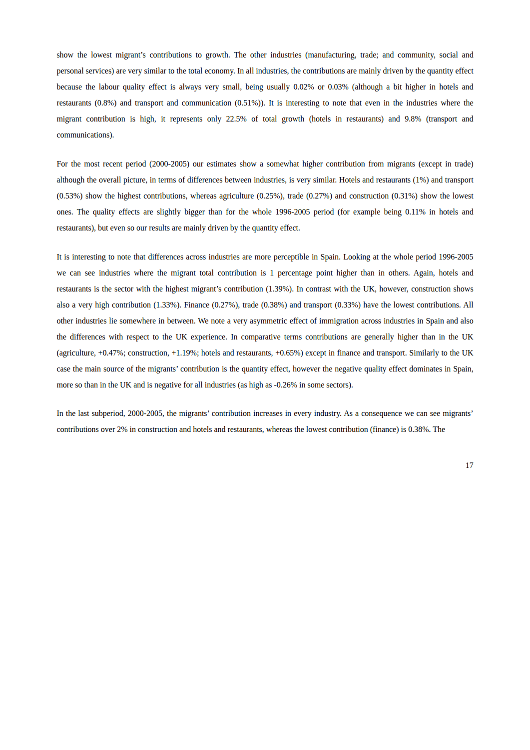show the lowest migrant’s contributions to growth. The other industries (manufacturing, trade; and community, social and personal services) are very similar to the total economy. In all industries, the contributions are mainly driven by the quantity effect because the labour quality effect is always very small, being usually 0.02% or 0.03% (although a bit higher in hotels and restaurants (0.8%) and transport and communication (0.51%)). It is interesting to note that even in the industries where the migrant contribution is high, it represents only 22.5% of total growth (hotels in restaurants) and 9.8% (transport and communications).
For the most recent period (2000-2005) our estimates show a somewhat higher contribution from migrants (except in trade) although the overall picture, in terms of differences between industries, is very similar. Hotels and restaurants (1%) and transport (0.53%) show the highest contributions, whereas agriculture (0.25%), trade (0.27%) and construction (0.31%) show the lowest ones. The quality effects are slightly bigger than for the whole 1996-2005 period (for example being 0.11% in hotels and restaurants), but even so our results are mainly driven by the quantity effect.
It is interesting to note that differences across industries are more perceptible in Spain. Looking at the whole period 1996-2005 we can see industries where the migrant total contribution is 1 percentage point higher than in others. Again, hotels and restaurants is the sector with the highest migrant’s contribution (1.39%). In contrast with the UK, however, construction shows also a very high contribution (1.33%). Finance (0.27%), trade (0.38%) and transport (0.33%) have the lowest contributions. All other industries lie somewhere in between. We note a very asymmetric effect of immigration across industries in Spain and also the differences with respect to the UK experience. In comparative terms contributions are generally higher than in the UK (agriculture, +0.47%; construction, +1.19%; hotels and restaurants, +0.65%) except in finance and transport. Similarly to the UK case the main source of the migrants’ contribution is the quantity effect, however the negative quality effect dominates in Spain, more so than in the UK and is negative for all industries (as high as -0.26% in some sectors).
In the last subperiod, 2000-2005, the migrants’ contribution increases in every industry. As a consequence we can see migrants’ contributions over 2% in construction and hotels and restaurants, whereas the lowest contribution (finance) is 0.38%. The
17